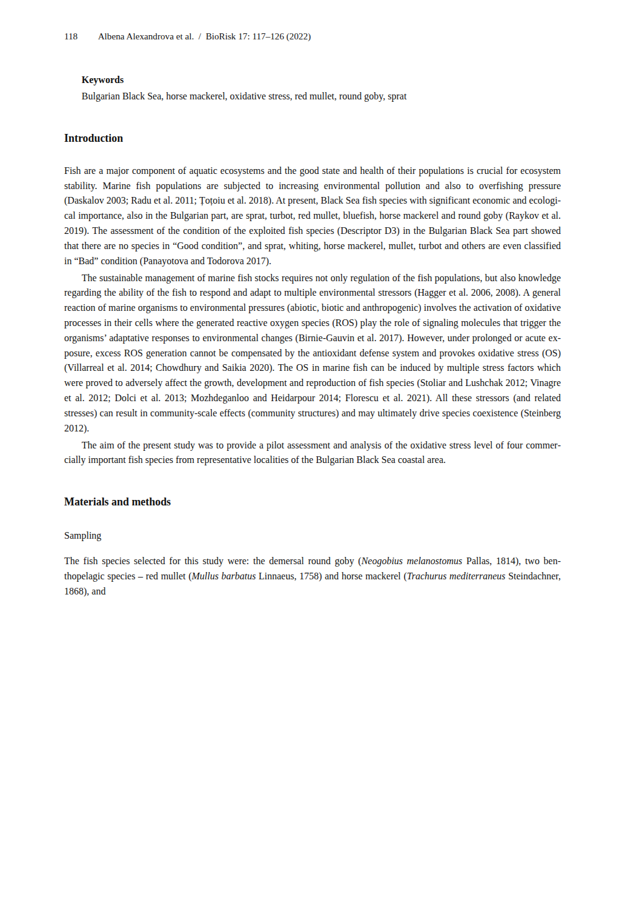118 Albena Alexandrova et al. / BioRisk 17: 117–126 (2022)
Keywords
Bulgarian Black Sea, horse mackerel, oxidative stress, red mullet, round goby, sprat
Introduction
Fish are a major component of aquatic ecosystems and the good state and health of their populations is crucial for ecosystem stability. Marine fish populations are subjected to increasing environmental pollution and also to overfishing pressure (Daskalov 2003; Radu et al. 2011; Țoțoiu et al. 2018). At present, Black Sea fish species with significant economic and ecological importance, also in the Bulgarian part, are sprat, turbot, red mullet, bluefish, horse mackerel and round goby (Raykov et al. 2019). The assessment of the condition of the exploited fish species (Descriptor D3) in the Bulgarian Black Sea part showed that there are no species in “Good condition”, and sprat, whiting, horse mackerel, mullet, turbot and others are even classified in “Bad” condition (Panayotova and Todorova 2017).
The sustainable management of marine fish stocks requires not only regulation of the fish populations, but also knowledge regarding the ability of the fish to respond and adapt to multiple environmental stressors (Hagger et al. 2006, 2008). A general reaction of marine organisms to environmental pressures (abiotic, biotic and anthropogenic) involves the activation of oxidative processes in their cells where the generated reactive oxygen species (ROS) play the role of signaling molecules that trigger the organisms’ adaptative responses to environmental changes (Birnie-Gauvin et al. 2017). However, under prolonged or acute exposure, excess ROS generation cannot be compensated by the antioxidant defense system and provokes oxidative stress (OS) (Villarreal et al. 2014; Chowdhury and Saikia 2020). The OS in marine fish can be induced by multiple stress factors which were proved to adversely affect the growth, development and reproduction of fish species (Stoliar and Lushchak 2012; Vinagre et al. 2012; Dolci et al. 2013; Mozhdeganloo and Heidarpour 2014; Florescu et al. 2021). All these stressors (and related stresses) can result in community-scale effects (community structures) and may ultimately drive species coexistence (Steinberg 2012).
The aim of the present study was to provide a pilot assessment and analysis of the oxidative stress level of four commercially important fish species from representative localities of the Bulgarian Black Sea coastal area.
Materials and methods
Sampling
The fish species selected for this study were: the demersal round goby (Neogobius melanostomus Pallas, 1814), two benthopelagic species – red mullet (Mullus barbatus Linnaeus, 1758) and horse mackerel (Trachurus mediterraneus Steindachner, 1868), and